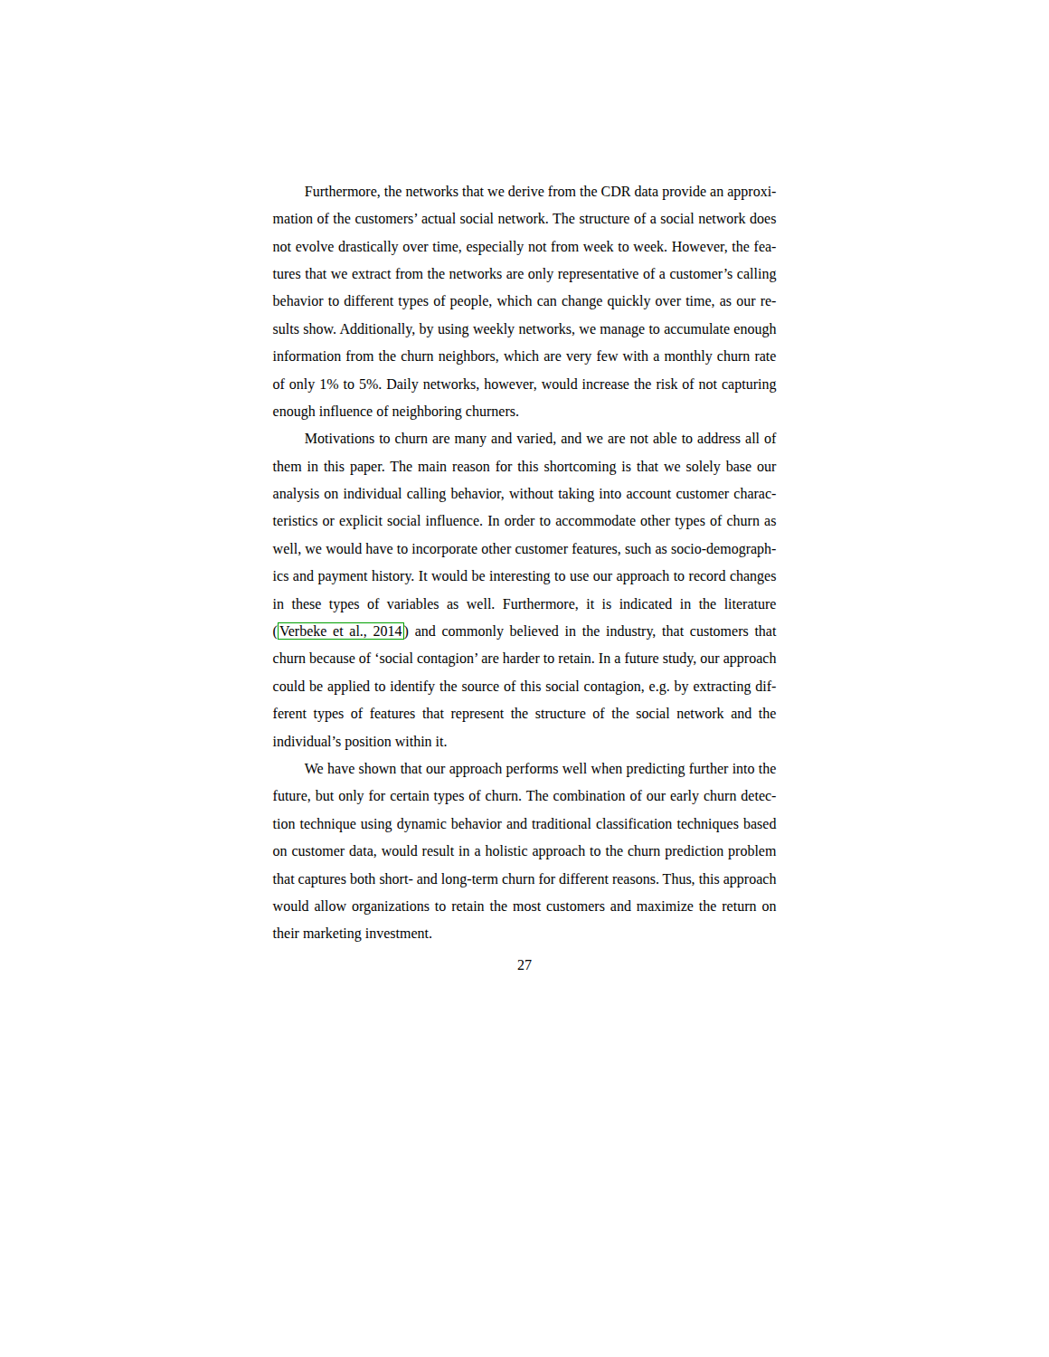Furthermore, the networks that we derive from the CDR data provide an approximation of the customers’ actual social network. The structure of a social network does not evolve drastically over time, especially not from week to week. However, the features that we extract from the networks are only representative of a customer’s calling behavior to different types of people, which can change quickly over time, as our results show. Additionally, by using weekly networks, we manage to accumulate enough information from the churn neighbors, which are very few with a monthly churn rate of only 1% to 5%. Daily networks, however, would increase the risk of not capturing enough influence of neighboring churners.
Motivations to churn are many and varied, and we are not able to address all of them in this paper. The main reason for this shortcoming is that we solely base our analysis on individual calling behavior, without taking into account customer characteristics or explicit social influence. In order to accommodate other types of churn as well, we would have to incorporate other customer features, such as socio-demographics and payment history. It would be interesting to use our approach to record changes in these types of variables as well. Furthermore, it is indicated in the literature (Verbeke et al., 2014) and commonly believed in the industry, that customers that churn because of ‘social contagion’ are harder to retain. In a future study, our approach could be applied to identify the source of this social contagion, e.g. by extracting different types of features that represent the structure of the social network and the individual’s position within it.
We have shown that our approach performs well when predicting further into the future, but only for certain types of churn. The combination of our early churn detection technique using dynamic behavior and traditional classification techniques based on customer data, would result in a holistic approach to the churn prediction problem that captures both short- and long-term churn for different reasons. Thus, this approach would allow organizations to retain the most customers and maximize the return on their marketing investment.
27